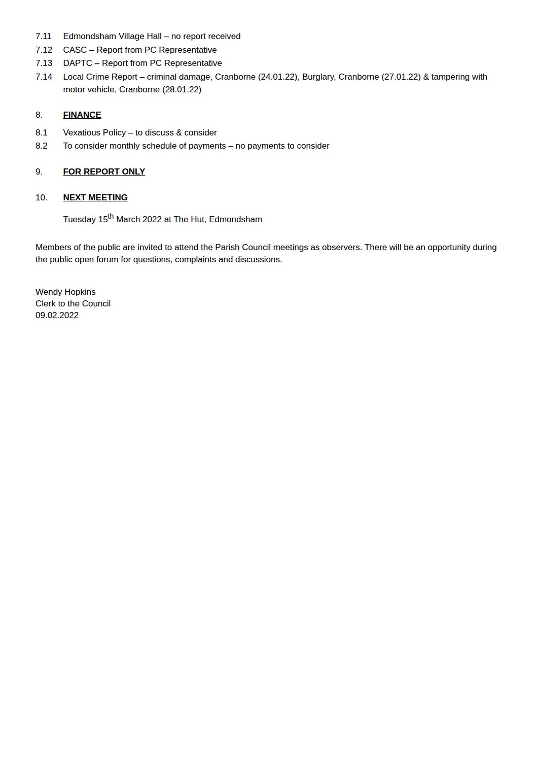7.11 Edmondsham Village Hall – no report received
7.12 CASC – Report from PC Representative
7.13 DAPTC – Report from PC Representative
7.14 Local Crime Report – criminal damage, Cranborne (24.01.22), Burglary, Cranborne (27.01.22) & tampering with motor vehicle, Cranborne (28.01.22)
8.
FINANCE
8.1 Vexatious Policy – to discuss & consider
8.2 To consider monthly schedule of payments – no payments to consider
9.
FOR REPORT ONLY
10.
NEXT MEETING
Tuesday 15th March 2022 at The Hut, Edmondsham
Members of the public are invited to attend the Parish Council meetings as observers. There will be an opportunity during the public open forum for questions, complaints and discussions.
Wendy Hopkins
Clerk to the Council
09.02.2022